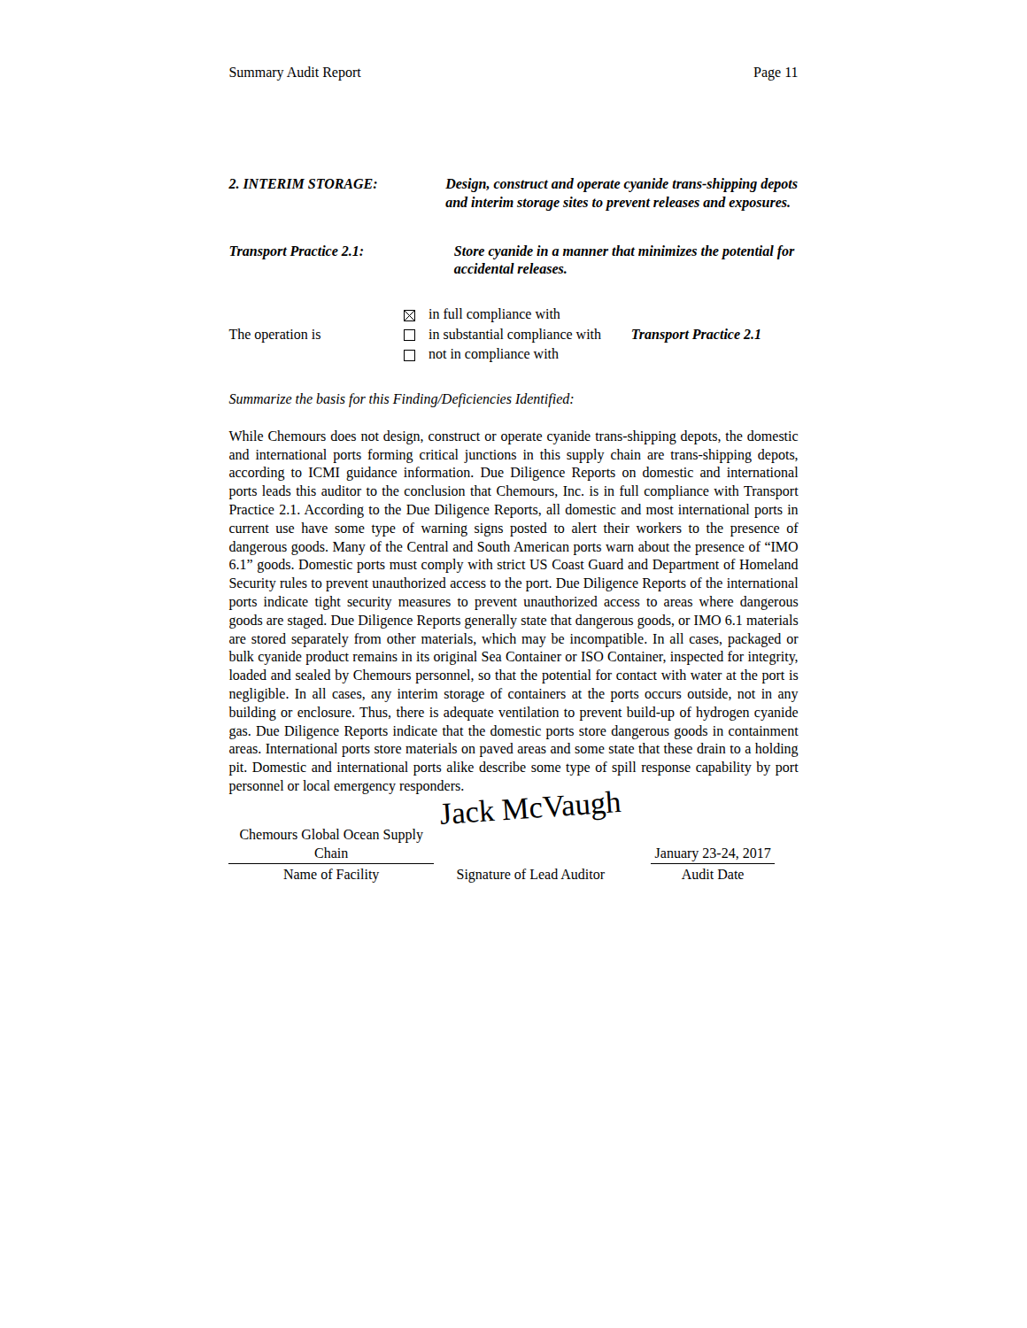Summary Audit Report
Page 11
| 2. INTERIM STORAGE: | Design, construct and operate cyanide trans-shipping depots and interim storage sites to prevent releases and exposures. |
| Transport Practice 2.1: | Store cyanide in a manner that minimizes the potential for accidental releases. |
| | | in full compliance with | |
| The operation is | | in substantial compliance with | Transport Practice 2.1 |
| | | not in compliance with | |
Summarize the basis for this Finding/Deficiencies Identified:
While Chemours does not design, construct or operate cyanide trans-shipping depots, the domestic and international ports forming critical junctions in this supply chain are trans-shipping depots, according to ICMI guidance information. Due Diligence Reports on domestic and international ports leads this auditor to the conclusion that Chemours, Inc. is in full compliance with Transport Practice 2.1. According to the Due Diligence Reports, all domestic and most international ports in current use have some type of warning signs posted to alert their workers to the presence of dangerous goods. Many of the Central and South American ports warn about the presence of “IMO 6.1” goods. Domestic ports must comply with strict US Coast Guard and Department of Homeland Security rules to prevent unauthorized access to the port. Due Diligence Reports of the international ports indicate tight security measures to prevent unauthorized access to areas where dangerous goods are staged. Due Diligence Reports generally state that dangerous goods, or IMO 6.1 materials are stored separately from other materials, which may be incompatible. In all cases, packaged or bulk cyanide product remains in its original Sea Container or ISO Container, inspected for integrity, loaded and sealed by Chemours personnel, so that the potential for contact with water at the port is negligible. In all cases, any interim storage of containers at the ports occurs outside, not in any building or enclosure. Thus, there is adequate ventilation to prevent build-up of hydrogen cyanide gas. Due Diligence Reports indicate that the domestic ports store dangerous goods in containment areas. International ports store materials on paved areas and some state that these drain to a holding pit. Domestic and international ports alike describe some type of spill response capability by port personnel or local emergency responders.
| | Jack McVaugh | |
| Chemours Global Ocean Supply Chain | | January 23-24, 2017 |
| Name of Facility | Signature of Lead Auditor | Audit Date |